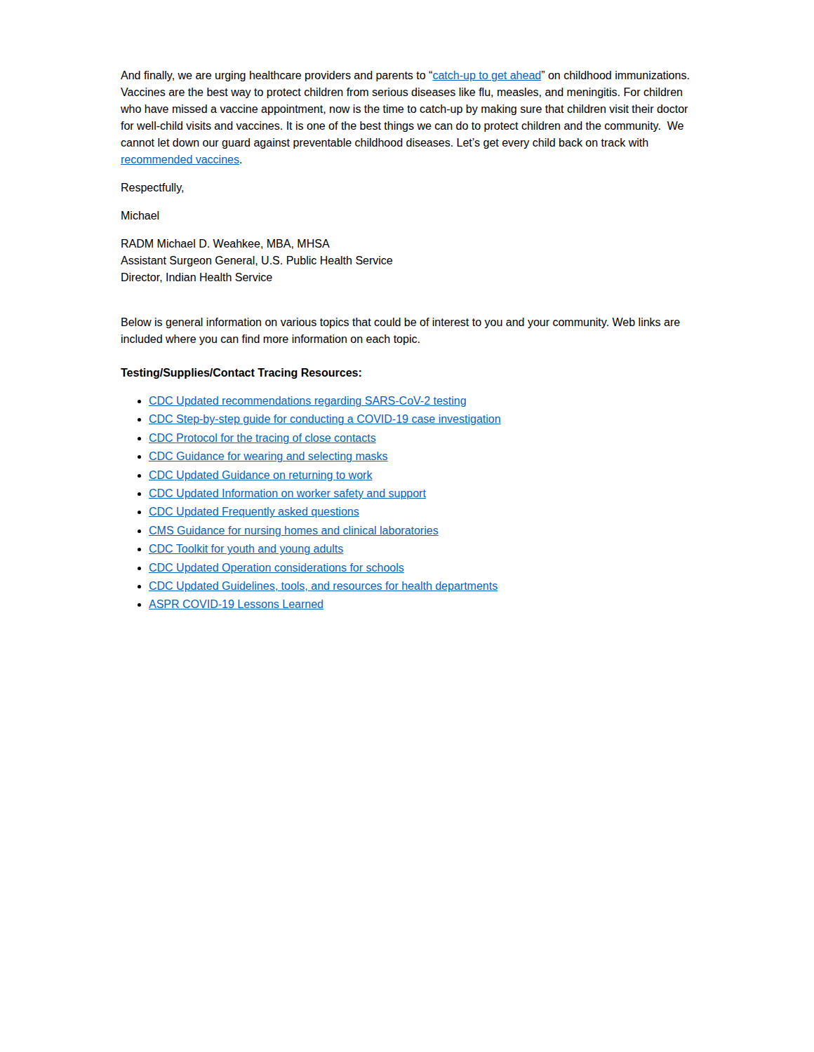And finally, we are urging healthcare providers and parents to “catch-up to get ahead” on childhood immunizations. Vaccines are the best way to protect children from serious diseases like flu, measles, and meningitis. For children who have missed a vaccine appointment, now is the time to catch-up by making sure that children visit their doctor for well-child visits and vaccines. It is one of the best things we can do to protect children and the community. We cannot let down our guard against preventable childhood diseases. Let’s get every child back on track with recommended vaccines.
Respectfully,
Michael
RADM Michael D. Weahkee, MBA, MHSA
Assistant Surgeon General, U.S. Public Health Service
Director, Indian Health Service
Below is general information on various topics that could be of interest to you and your community. Web links are included where you can find more information on each topic.
Testing/Supplies/Contact Tracing Resources:
CDC Updated recommendations regarding SARS-CoV-2 testing
CDC Step-by-step guide for conducting a COVID-19 case investigation
CDC Protocol for the tracing of close contacts
CDC Guidance for wearing and selecting masks
CDC Updated Guidance on returning to work
CDC Updated Information on worker safety and support
CDC Updated Frequently asked questions
CMS Guidance for nursing homes and clinical laboratories
CDC Toolkit for youth and young adults
CDC Updated Operation considerations for schools
CDC Updated Guidelines, tools, and resources for health departments
ASPR COVID-19 Lessons Learned